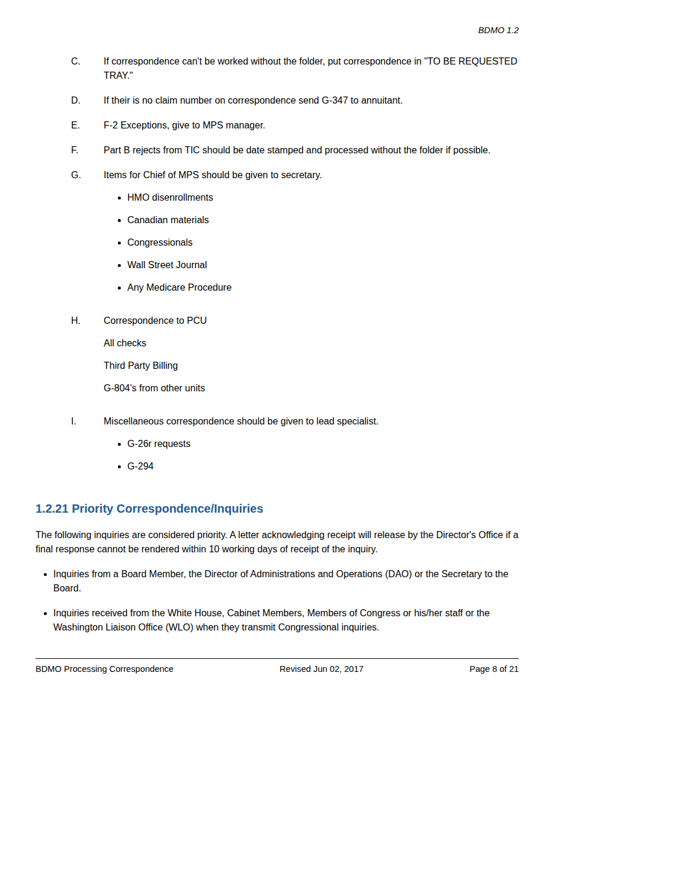BDMO 1.2
C. If correspondence can't be worked without the folder, put correspondence in "TO BE REQUESTED TRAY."
D. If their is no claim number on correspondence send G-347 to annuitant.
E. F-2 Exceptions, give to MPS manager.
F. Part B rejects from TIC should be date stamped and processed without the folder if possible.
G. Items for Chief of MPS should be given to secretary.
HMO disenrollments
Canadian materials
Congressionals
Wall Street Journal
Any Medicare Procedure
H. Correspondence to PCU
All checks
Third Party Billing
G-804's from other units
I. Miscellaneous correspondence should be given to lead specialist.
G-26r requests
G-294
1.2.21 Priority Correspondence/Inquiries
The following inquiries are considered priority. A letter acknowledging receipt will release by the Director's Office if a final response cannot be rendered within 10 working days of receipt of the inquiry.
Inquiries from a Board Member, the Director of Administrations and Operations (DAO) or the Secretary to the Board.
Inquiries received from the White House, Cabinet Members, Members of Congress or his/her staff or the Washington Liaison Office (WLO) when they transmit Congressional inquiries.
BDMO Processing Correspondence Revised Jun 02, 2017 Page 8 of 21